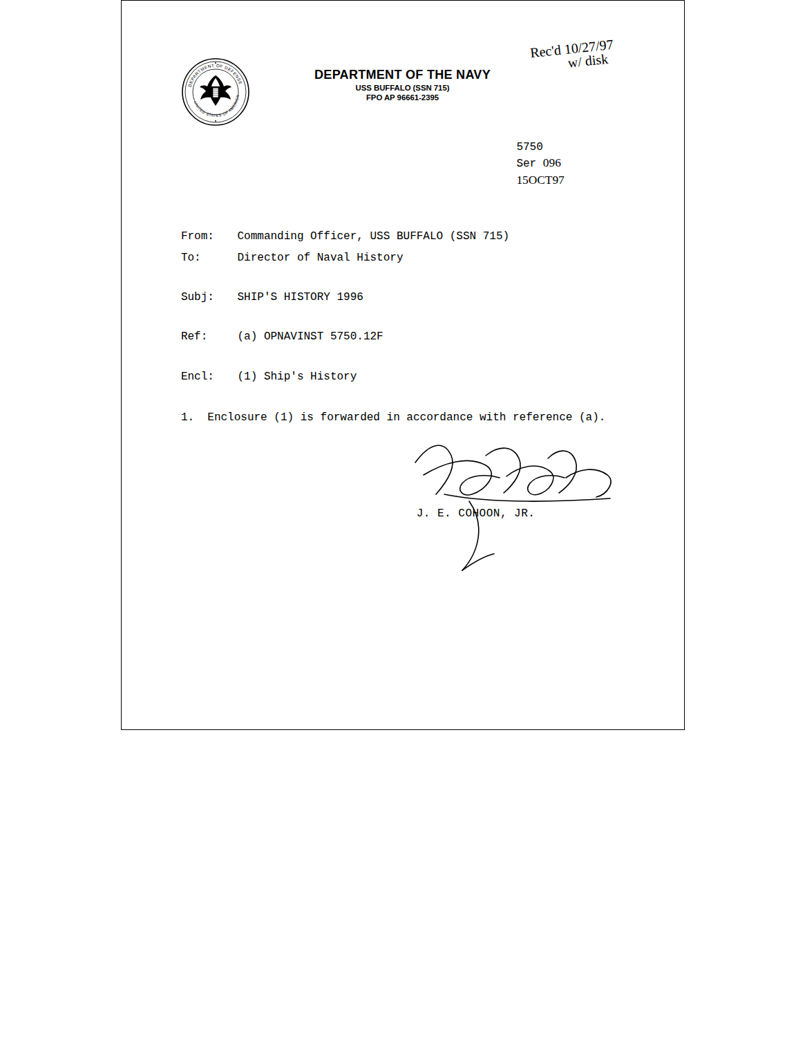DEPARTMENT OF DEFENSE UNITED STATES OF AMERICA
Rec'd 10/27/97 w/ disk
DEPARTMENT OF THE NAVY
USS BUFFALO (SSN 715)
FPO AP 96661-2395
5750
Ser 096
15OCT97
From: Commanding Officer, USS BUFFALO (SSN 715)
To: Director of Naval History
Subj: SHIP'S HISTORY 1996
Ref:(a) OPNAVINST 5750.12F
Encl:(1) Ship's History
1. Enclosure (1) is forwarded in accordance with reference (a).
J. E. COHOON, JR.